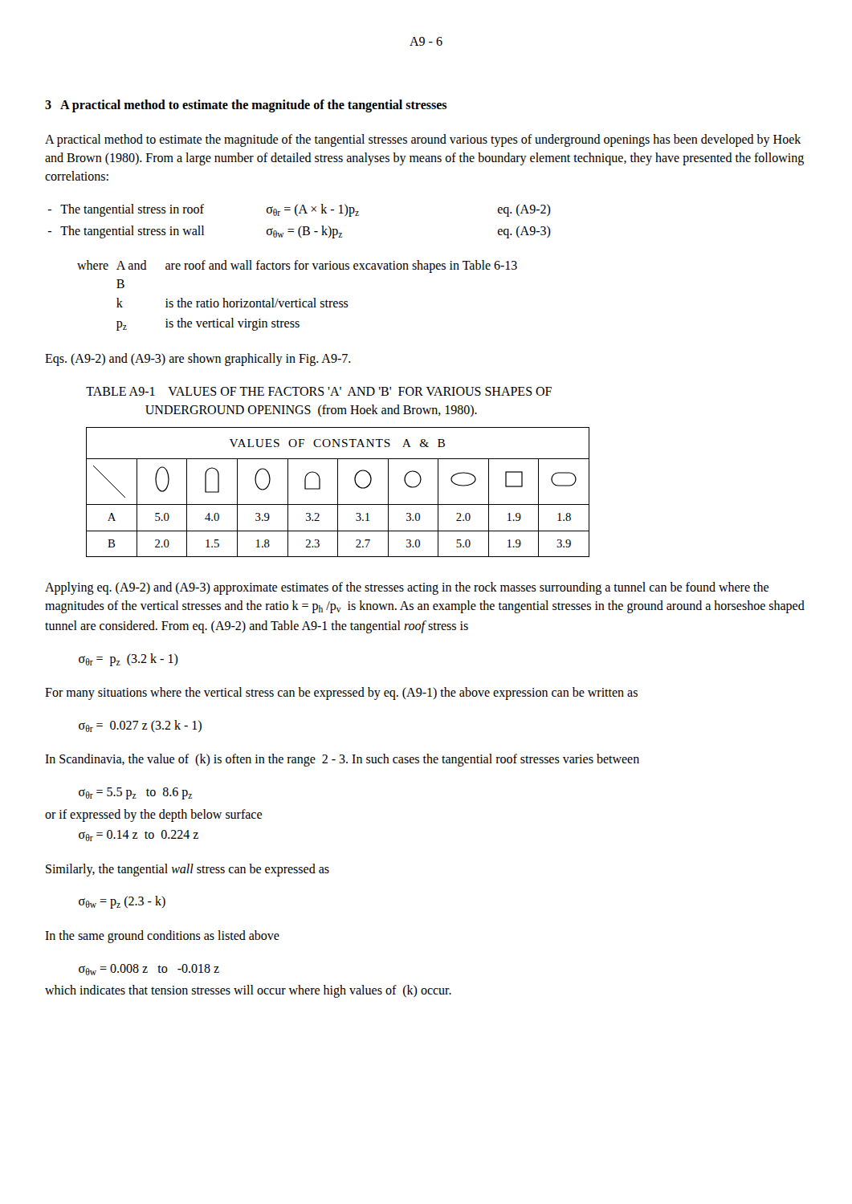A9 - 6
3 A practical method to estimate the magnitude of the tangential stresses
A practical method to estimate the magnitude of the tangential stresses around various types of underground openings has been developed by Hoek and Brown (1980). From a large number of detailed stress analyses by means of the boundary element technique, they have presented the following correlations:
The tangential stress in roof σθr = (A × k - 1)pz eq. (A9-2)
The tangential stress in wall σθw = (B - k)pz eq. (A9-3)
| where | A and B | are roof and wall factors for various excavation shapes in Table 6-13 |
| | k | is the ratio horizontal/vertical stress |
| | p z | is the vertical virgin stress |
Eqs. (A9-2) and (A9-3) are shown graphically in Fig. A9-7.
TABLE A9-1 VALUES OF THE FACTORS 'A' AND 'B' FOR VARIOUS SHAPES OF UNDERGROUND OPENINGS (from Hoek and Brown, 1980).
| VALUES OF CONSTANTS A & B |
| --- |
| A | 5.0 | 4.0 | 3.9 | 3.2 | 3.1 | 3.0 | 2.0 | 1.9 | 1.8 |
| B | 2.0 | 1.5 | 1.8 | 2.3 | 2.7 | 3.0 | 5.0 | 1.9 | 3.9 |
Applying eq. (A9-2) and (A9-3) approximate estimates of the stresses acting in the rock masses surrounding a tunnel can be found where the magnitudes of the vertical stresses and the ratio k = ph /pv is known. As an example the tangential stresses in the ground around a horseshoe shaped tunnel are considered. From eq. (A9-2) and Table A9-1 the tangential roof stress is
σθr = pz (3.2 k - 1)
For many situations where the vertical stress can be expressed by eq. (A9-1) the above expression can be written as
σθr = 0.027 z (3.2 k - 1)
In Scandinavia, the value of (k) is often in the range 2 - 3. In such cases the tangential roof stresses varies between
σθr = 5.5 pz to 8.6 pz
or if expressed by the depth below surface
σθr = 0.14 z to 0.224 z
Similarly, the tangential wall stress can be expressed as
σθw = pz (2.3 - k)
In the same ground conditions as listed above
σθw = 0.008 z to -0.018 z
which indicates that tension stresses will occur where high values of (k) occur.